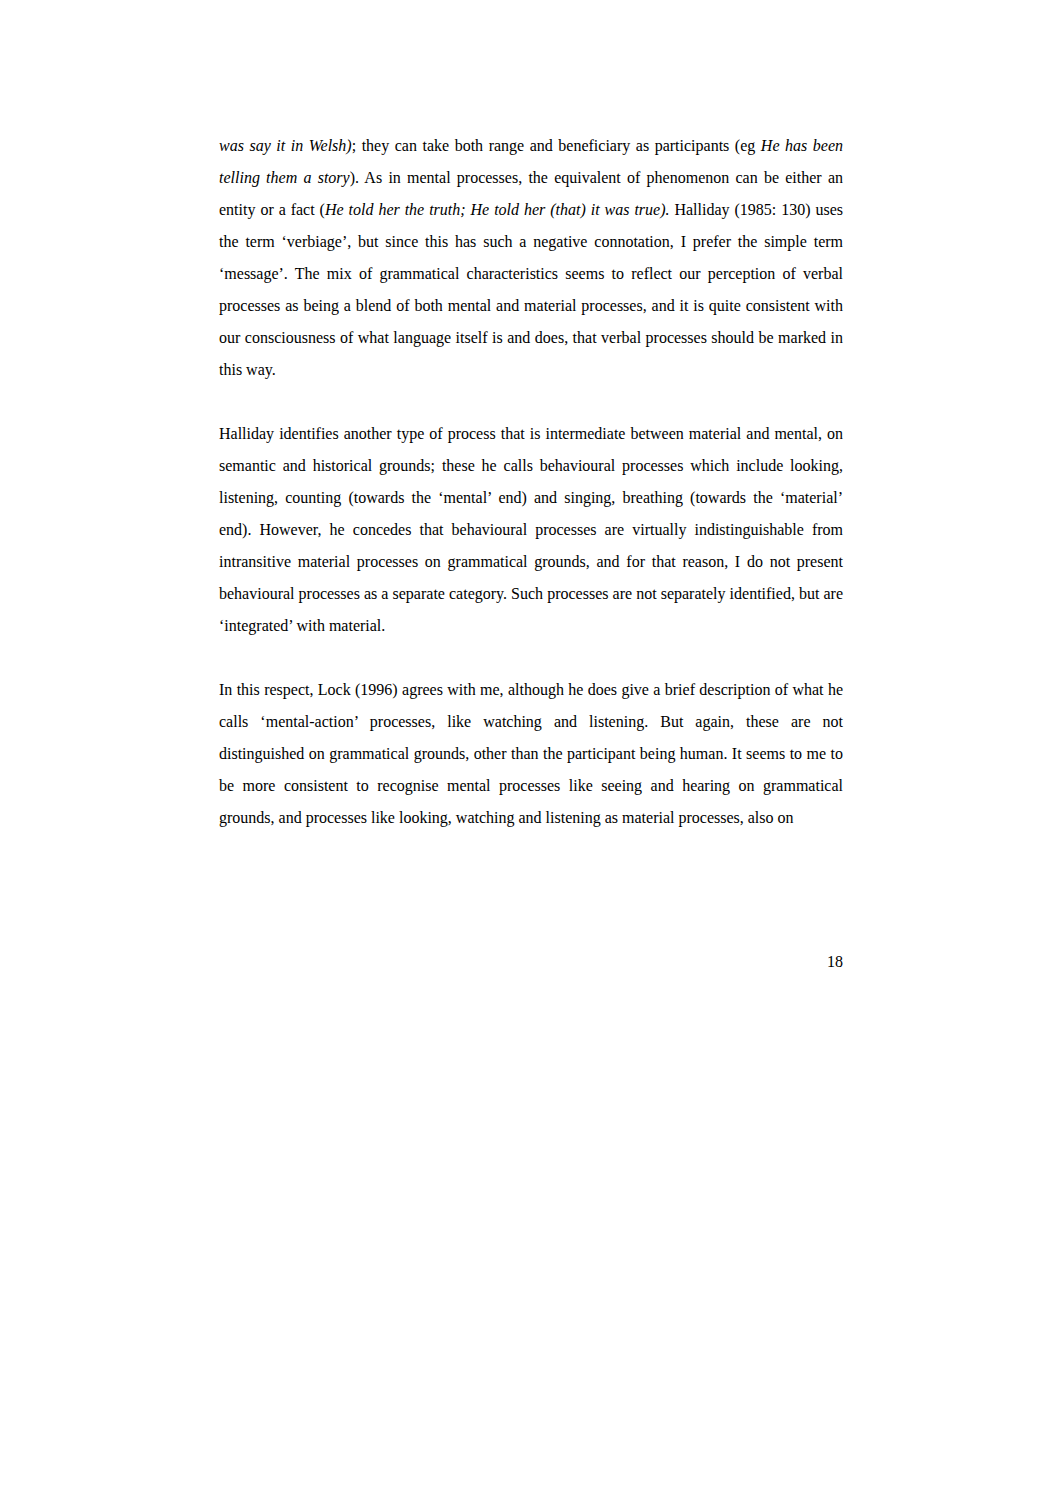was say it in Welsh); they can take both range and beneficiary as participants (eg He has been telling them a story). As in mental processes, the equivalent of phenomenon can be either an entity or a fact (He told her the truth; He told her (that) it was true). Halliday (1985: 130) uses the term ‘verbiage’, but since this has such a negative connotation, I prefer the simple term ‘message’. The mix of grammatical characteristics seems to reflect our perception of verbal processes as being a blend of both mental and material processes, and it is quite consistent with our consciousness of what language itself is and does, that verbal processes should be marked in this way.
Halliday identifies another type of process that is intermediate between material and mental, on semantic and historical grounds; these he calls behavioural processes which include looking, listening, counting (towards the ‘mental’ end) and singing, breathing (towards the ‘material’ end). However, he concedes that behavioural processes are virtually indistinguishable from intransitive material processes on grammatical grounds, and for that reason, I do not present behavioural processes as a separate category. Such processes are not separately identified, but are ‘integrated’ with material.
In this respect, Lock (1996) agrees with me, although he does give a brief description of what he calls ‘mental-action’ processes, like watching and listening. But again, these are not distinguished on grammatical grounds, other than the participant being human. It seems to me to be more consistent to recognise mental processes like seeing and hearing on grammatical grounds, and processes like looking, watching and listening as material processes, also on
18